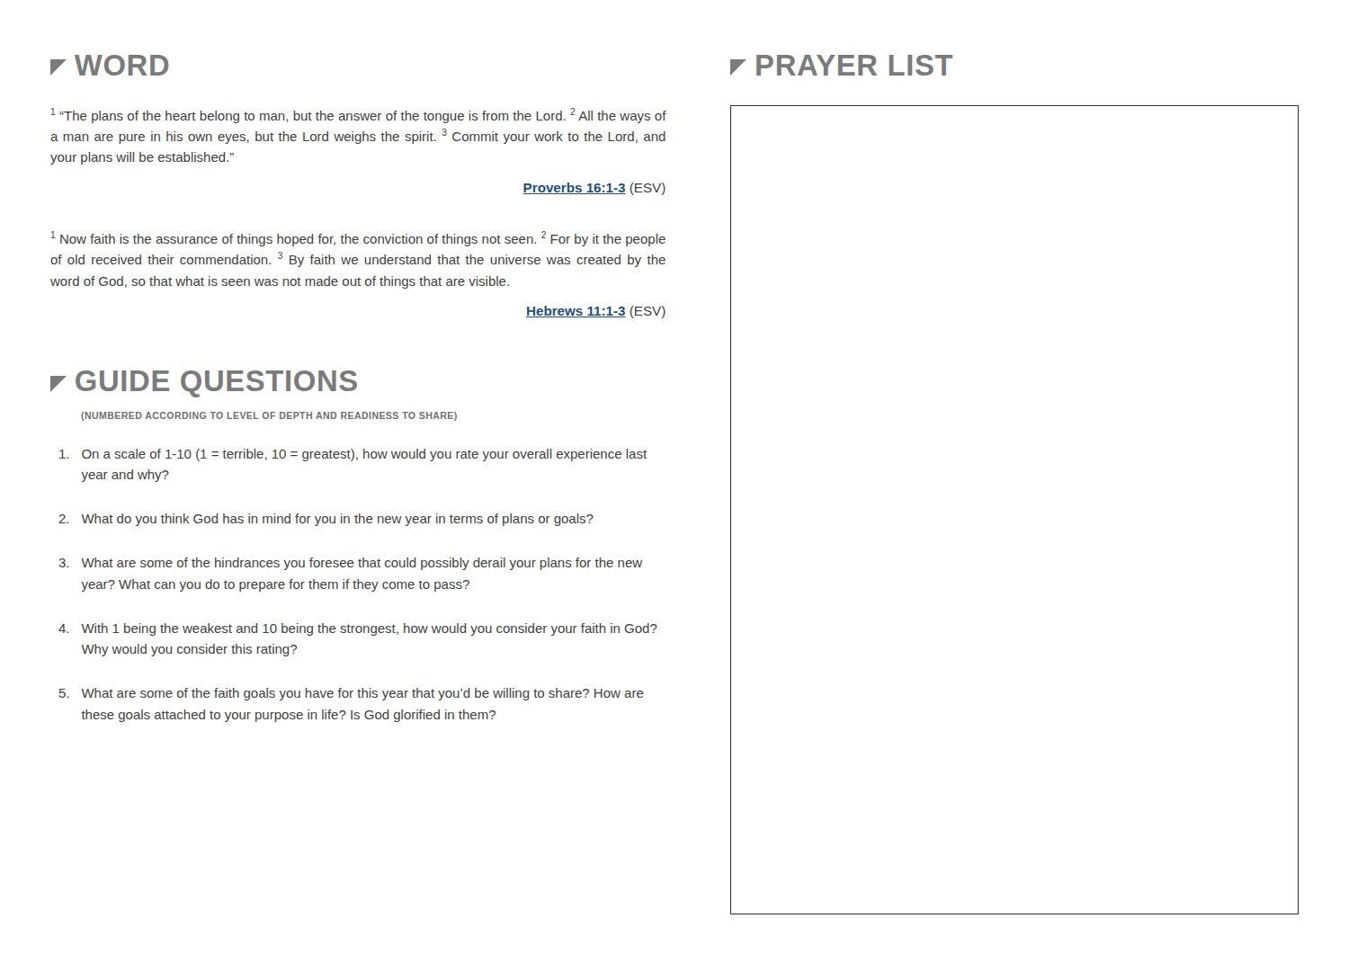Word
1 “The plans of the heart belong to man, but the answer of the tongue is from the Lord. 2 All the ways of a man are pure in his own eyes, but the Lord weighs the spirit. 3 Commit your work to the Lord, and your plans will be established.”
Proverbs 16:1-3 (ESV)
1 Now faith is the assurance of things hoped for, the conviction of things not seen. 2 For by it the people of old received their commendation. 3 By faith we understand that the universe was created by the word of God, so that what is seen was not made out of things that are visible.
Hebrews 11:1-3 (ESV)
Guide Questions
(Numbered according to level of depth and readiness to share)
On a scale of 1-10 (1 = terrible, 10 = greatest), how would you rate your overall experience last year and why?
What do you think God has in mind for you in the new year in terms of plans or goals?
What are some of the hindrances you foresee that could possibly derail your plans for the new year? What can you do to prepare for them if they come to pass?
With 1 being the weakest and 10 being the strongest, how would you consider your faith in God? Why would you consider this rating?
What are some of the faith goals you have for this year that you’d be willing to share? How are these goals attached to your purpose in life? Is God glorified in them?
Prayer List